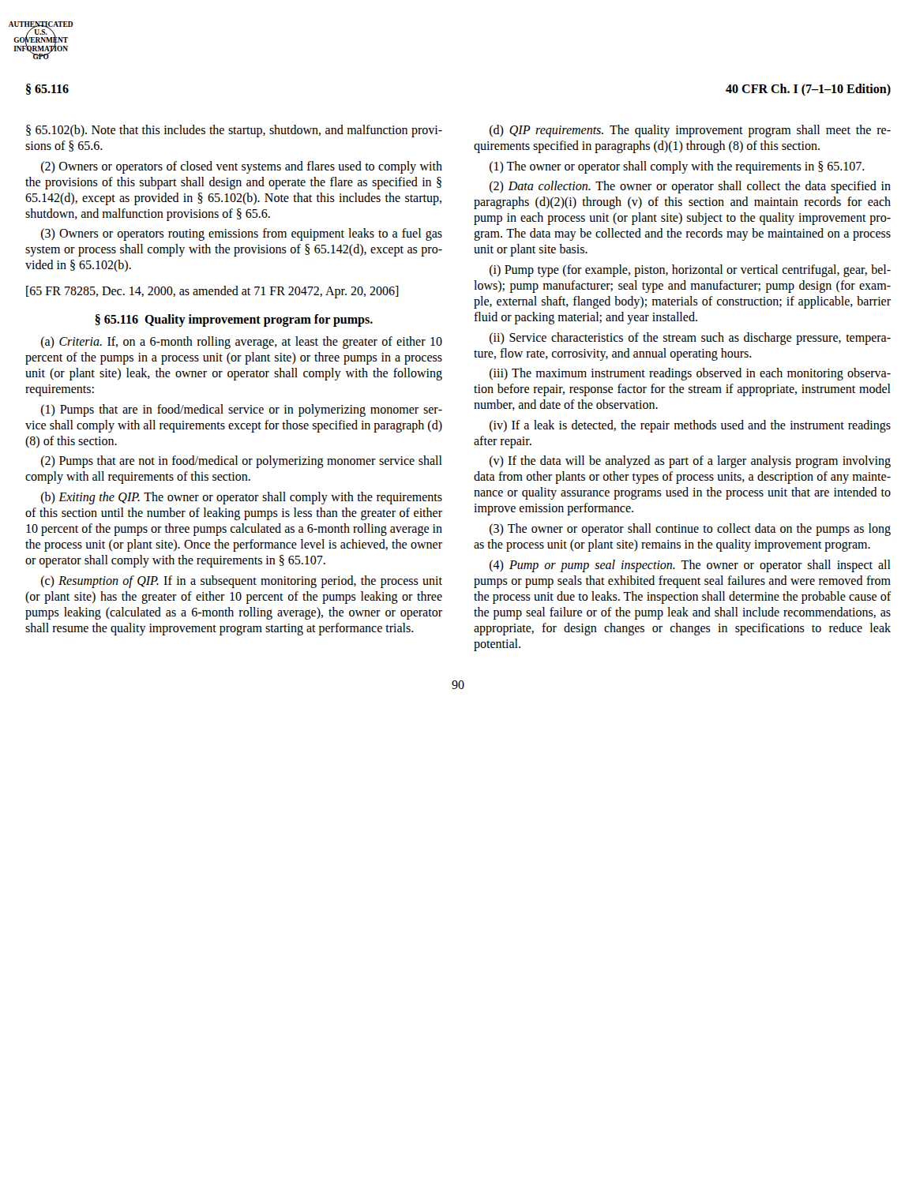AUTHENTICATED
U.S. GOVERNMENT
INFORMATION
GPO
§ 65.116
40 CFR Ch. I (7–1–10 Edition)
§ 65.102(b). Note that this includes the startup, shutdown, and malfunction provisions of § 65.6.
(2) Owners or operators of closed vent systems and flares used to comply with the provisions of this subpart shall design and operate the flare as specified in § 65.142(d), except as provided in § 65.102(b). Note that this includes the startup, shutdown, and malfunction provisions of § 65.6.
(3) Owners or operators routing emissions from equipment leaks to a fuel gas system or process shall comply with the provisions of § 65.142(d), except as provided in § 65.102(b).
[65 FR 78285, Dec. 14, 2000, as amended at 71 FR 20472, Apr. 20, 2006]
§ 65.116 Quality improvement program for pumps.
(a) Criteria. If, on a 6-month rolling average, at least the greater of either 10 percent of the pumps in a process unit (or plant site) or three pumps in a process unit (or plant site) leak, the owner or operator shall comply with the following requirements:
(1) Pumps that are in food/medical service or in polymerizing monomer service shall comply with all requirements except for those specified in paragraph (d)(8) of this section.
(2) Pumps that are not in food/medical or polymerizing monomer service shall comply with all requirements of this section.
(b) Exiting the QIP. The owner or operator shall comply with the requirements of this section until the number of leaking pumps is less than the greater of either 10 percent of the pumps or three pumps calculated as a 6-month rolling average in the process unit (or plant site). Once the performance level is achieved, the owner or operator shall comply with the requirements in § 65.107.
(c) Resumption of QIP. If in a subsequent monitoring period, the process unit (or plant site) has the greater of either 10 percent of the pumps leaking or three pumps leaking (calculated as a 6-month rolling average), the owner or operator shall resume the quality improvement program starting at performance trials.
(d) QIP requirements. The quality improvement program shall meet the requirements specified in paragraphs (d)(1) through (8) of this section.
(1) The owner or operator shall comply with the requirements in § 65.107.
(2) Data collection. The owner or operator shall collect the data specified in paragraphs (d)(2)(i) through (v) of this section and maintain records for each pump in each process unit (or plant site) subject to the quality improvement program. The data may be collected and the records may be maintained on a process unit or plant site basis.
(i) Pump type (for example, piston, horizontal or vertical centrifugal, gear, bellows); pump manufacturer; seal type and manufacturer; pump design (for example, external shaft, flanged body); materials of construction; if applicable, barrier fluid or packing material; and year installed.
(ii) Service characteristics of the stream such as discharge pressure, temperature, flow rate, corrosivity, and annual operating hours.
(iii) The maximum instrument readings observed in each monitoring observation before repair, response factor for the stream if appropriate, instrument model number, and date of the observation.
(iv) If a leak is detected, the repair methods used and the instrument readings after repair.
(v) If the data will be analyzed as part of a larger analysis program involving data from other plants or other types of process units, a description of any maintenance or quality assurance programs used in the process unit that are intended to improve emission performance.
(3) The owner or operator shall continue to collect data on the pumps as long as the process unit (or plant site) remains in the quality improvement program.
(4) Pump or pump seal inspection. The owner or operator shall inspect all pumps or pump seals that exhibited frequent seal failures and were removed from the process unit due to leaks. The inspection shall determine the probable cause of the pump seal failure or of the pump leak and shall include recommendations, as appropriate, for design changes or changes in specifications to reduce leak potential.
90